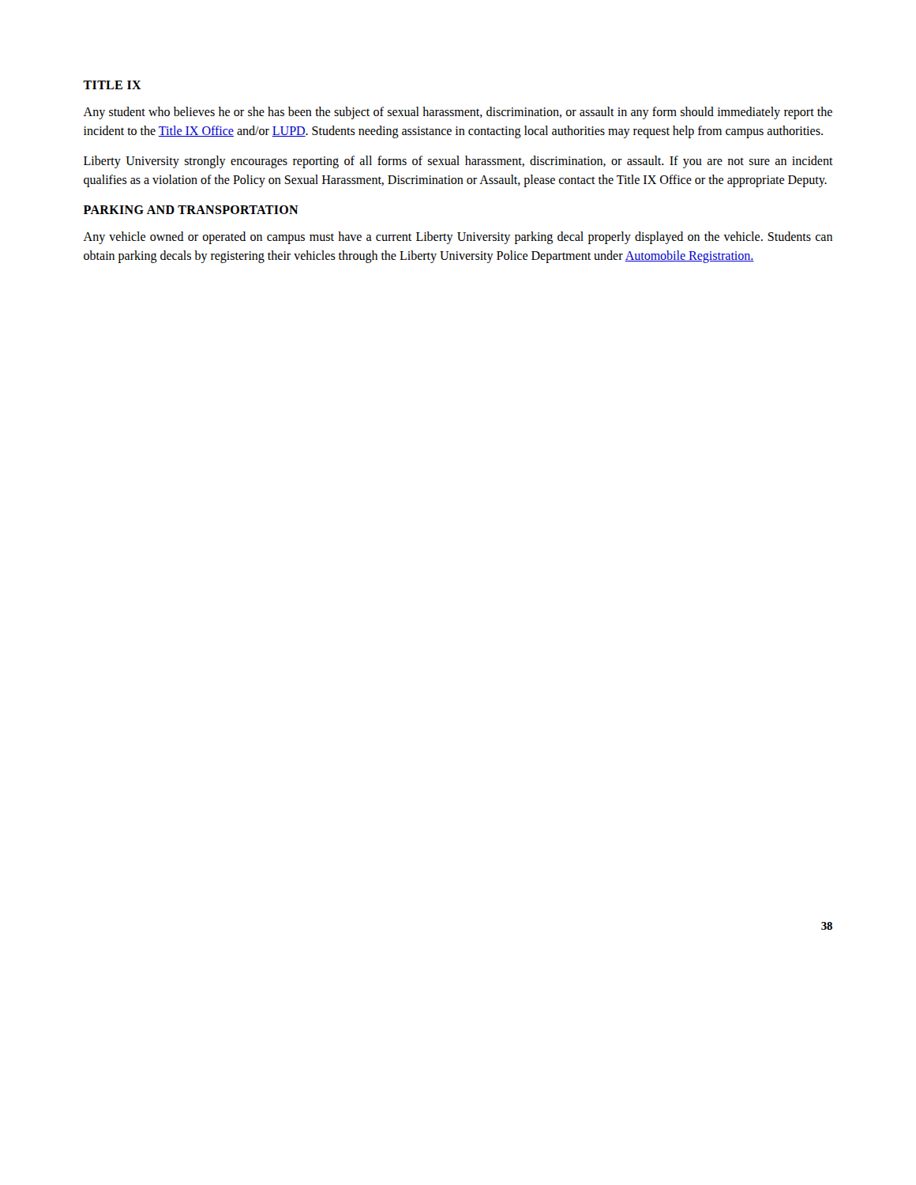TITLE IX
Any student who believes he or she has been the subject of sexual harassment, discrimination, or assault in any form should immediately report the incident to the Title IX Office and/or LUPD. Students needing assistance in contacting local authorities may request help from campus authorities.
Liberty University strongly encourages reporting of all forms of sexual harassment, discrimination, or assault. If you are not sure an incident qualifies as a violation of the Policy on Sexual Harassment, Discrimination or Assault, please contact the Title IX Office or the appropriate Deputy.
PARKING AND TRANSPORTATION
Any vehicle owned or operated on campus must have a current Liberty University parking decal properly displayed on the vehicle. Students can obtain parking decals by registering their vehicles through the Liberty University Police Department under Automobile Registration.
38